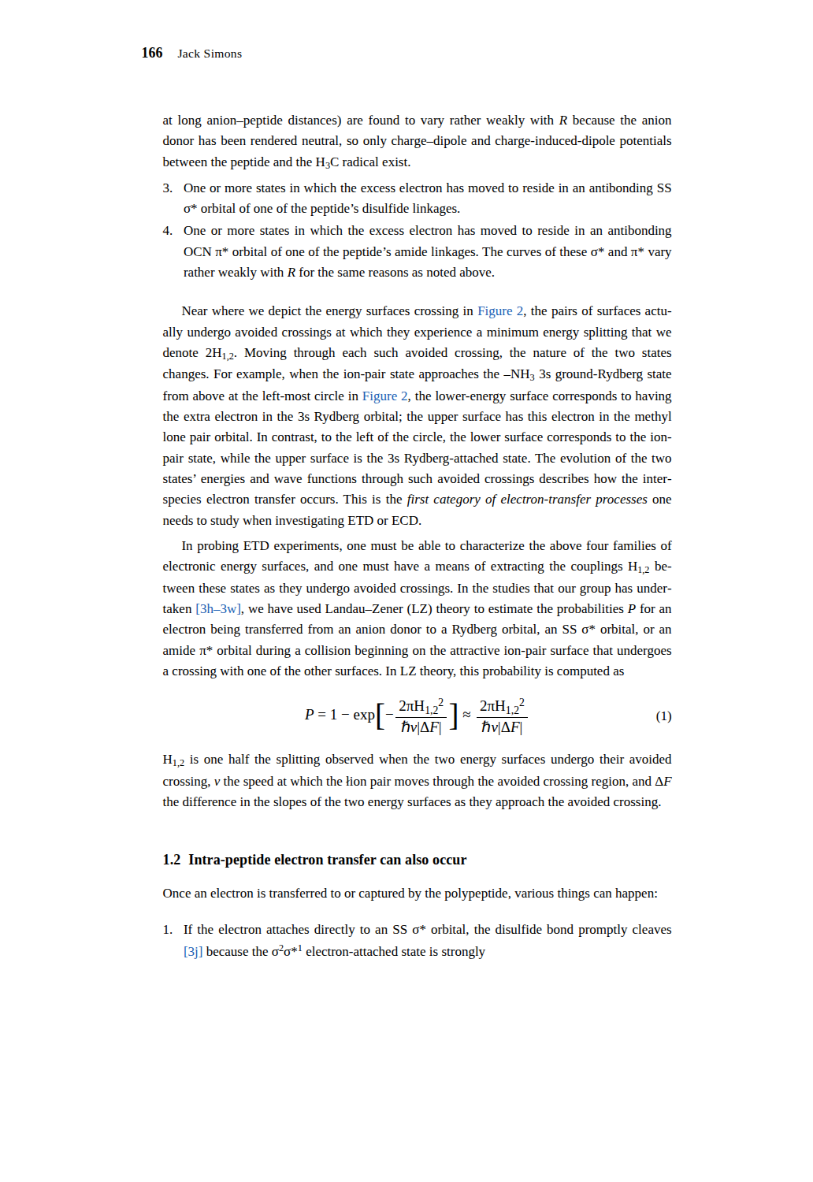166 Jack Simons
at long anion–peptide distances) are found to vary rather weakly with R because the anion donor has been rendered neutral, so only charge–dipole and charge-induced-dipole potentials between the peptide and the H3 C radical exist.
3. One or more states in which the excess electron has moved to reside in an antibonding SS σ* orbital of one of the peptide’s disulfide linkages.
4. One or more states in which the excess electron has moved to reside in an antibonding OCN π* orbital of one of the peptide’s amide linkages. The curves of these σ* and π* vary rather weakly with R for the same reasons as noted above.
Near where we depict the energy surfaces crossing in Figure 2, the pairs of surfaces actually undergo avoided crossings at which they experience a minimum energy splitting that we denote 2H1,2. Moving through each such avoided crossing, the nature of the two states changes. For example, when the ion-pair state approaches the –NH3 3s ground-Rydberg state from above at the left-most circle in Figure 2, the lower-energy surface corresponds to having the extra electron in the 3s Rydberg orbital; the upper surface has this electron in the methyl lone pair orbital. In contrast, to the left of the circle, the lower surface corresponds to the ion-pair state, while the upper surface is the 3s Rydberg-attached state. The evolution of the two states’ energies and wave functions through such avoided crossings describes how the interspecies electron transfer occurs. This is the first category of electron-transfer processes one needs to study when investigating ETD or ECD.
In probing ETD experiments, one must be able to characterize the above four families of electronic energy surfaces, and one must have a means of extracting the couplings H1,2 between these states as they undergo avoided crossings. In the studies that our group has undertaken [3h–3w], we have used Landau–Zener (LZ) theory to estimate the probabilities P for an electron being transferred from an anion donor to a Rydberg orbital, an SS σ* orbital, or an amide π* orbital during a collision beginning on the attractive ion-pair surface that undergoes a crossing with one of the other surfaces. In LZ theory, this probability is computed as
P = 1 − exp[−2πH1,22 ℏv|ΔF|] ≈ 2πH1,22 ℏv|ΔF|
(1)
H1,2 is one half the splitting observed when the two energy surfaces undergo their avoided crossing, v the speed at which the łion pair moves through the avoided crossing region, and ΔF the difference in the slopes of the two energy surfaces as they approach the avoided crossing.
1.2 Intra-peptide electron transfer can also occur
Once an electron is transferred to or captured by the polypeptide, various things can happen:
1. If the electron attaches directly to an SS σ* orbital, the disulfide bond promptly cleaves [3j] because the σ2σ*1 electron-attached state is strongly